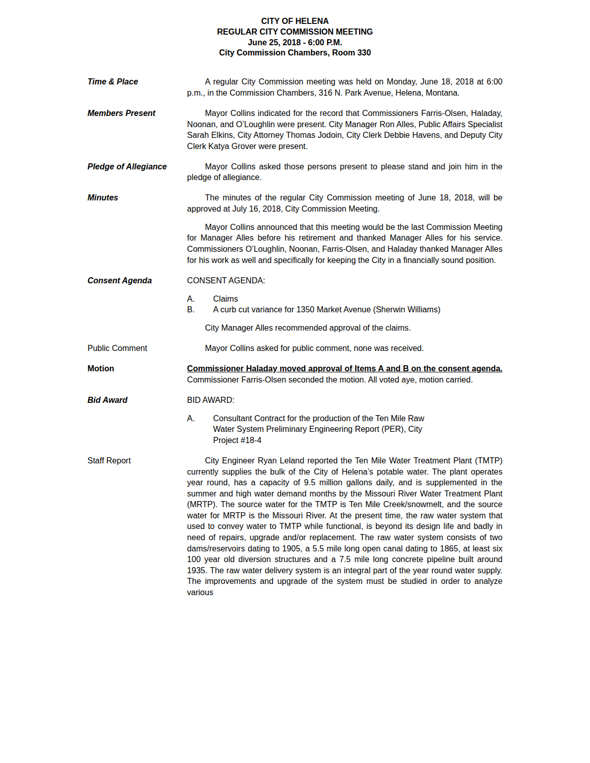CITY OF HELENA
REGULAR CITY COMMISSION MEETING
June 25, 2018 - 6:00 P.M.
City Commission Chambers, Room 330
| Time & Place | A regular City Commission meeting was held on Monday, June 18, 2018 at 6:00 p.m., in the Commission Chambers, 316 N. Park Avenue, Helena, Montana. |
| Members Present | Mayor Collins indicated for the record that Commissioners Farris-Olsen, Haladay, Noonan, and O’Loughlin were present. City Manager Ron Alles, Public Affairs Specialist Sarah Elkins, City Attorney Thomas Jodoin, City Clerk Debbie Havens, and Deputy City Clerk Katya Grover were present. |
| Pledge of Allegiance | Mayor Collins asked those persons present to please stand and join him in the pledge of allegiance. |
| Minutes | The minutes of the regular City Commission meeting of June 18, 2018, will be approved at July 16, 2018, City Commission Meeting. Mayor Collins announced that this meeting would be the last Commission Meeting for Manager Alles before his retirement and thanked Manager Alles for his service. Commissioners O’Loughlin, Noonan, Farris-Olsen, and Haladay thanked Manager Alles for his work as well and specifically for keeping the City in a financially sound position. |
| Consent Agenda | CONSENT AGENDA: A. Claims B. A curb cut variance for 1350 Market Avenue (Sherwin Williams) City Manager Alles recommended approval of the claims. |
| Public Comment | Mayor Collins asked for public comment, none was received. |
| Motion | Commissioner Haladay moved approval of Items A and B on the consent agenda. Commissioner Farris-Olsen seconded the motion. All voted aye, motion carried. |
| Bid Award | BID AWARD: A. Consultant Contract for the production of the Ten Mile Raw Water System Preliminary Engineering Report (PER), City Project #18-4 |
| Staff Report | City Engineer Ryan Leland reported the Ten Mile Water Treatment Plant (TMTP) currently supplies the bulk of the City of Helena’s potable water. The plant operates year round, has a capacity of 9.5 million gallons daily, and is supplemented in the summer and high water demand months by the Missouri River Water Treatment Plant (MRTP). The source water for the TMTP is Ten Mile Creek/snowmelt, and the source water for MRTP is the Missouri River. At the present time, the raw water system that used to convey water to TMTP while functional, is beyond its design life and badly in need of repairs, upgrade and/or replacement. The raw water system consists of two dams/reservoirs dating to 1905, a 5.5 mile long open canal dating to 1865, at least six 100 year old diversion structures and a 7.5 mile long concrete pipeline built around 1935. The raw water delivery system is an integral part of the year round water supply. The improvements and upgrade of the system must be studied in order to analyze various |